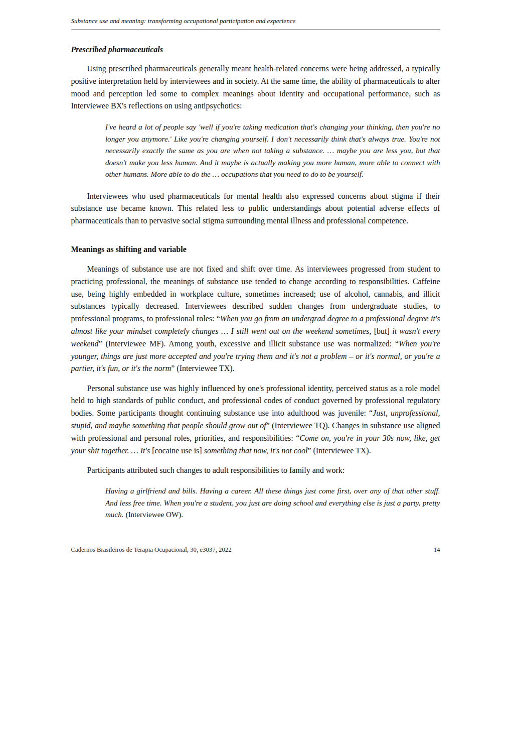Substance use and meaning: transforming occupational participation and experience
Prescribed pharmaceuticals
Using prescribed pharmaceuticals generally meant health-related concerns were being addressed, a typically positive interpretation held by interviewees and in society. At the same time, the ability of pharmaceuticals to alter mood and perception led some to complex meanings about identity and occupational performance, such as Interviewee BX's reflections on using antipsychotics:
I've heard a lot of people say 'well if you're taking medication that's changing your thinking, then you're no longer you anymore.' Like you're changing yourself. I don't necessarily think that's always true. You're not necessarily exactly the same as you are when not taking a substance. … maybe you are less you, but that doesn't make you less human. And it maybe is actually making you more human, more able to connect with other humans. More able to do the … occupations that you need to do to be yourself.
Interviewees who used pharmaceuticals for mental health also expressed concerns about stigma if their substance use became known. This related less to public understandings about potential adverse effects of pharmaceuticals than to pervasive social stigma surrounding mental illness and professional competence.
Meanings as shifting and variable
Meanings of substance use are not fixed and shift over time. As interviewees progressed from student to practicing professional, the meanings of substance use tended to change according to responsibilities. Caffeine use, being highly embedded in workplace culture, sometimes increased; use of alcohol, cannabis, and illicit substances typically decreased. Interviewees described sudden changes from undergraduate studies, to professional programs, to professional roles: “When you go from an undergrad degree to a professional degree it's almost like your mindset completely changes … I still went out on the weekend sometimes, [but] it wasn't every weekend” (Interviewee MF). Among youth, excessive and illicit substance use was normalized: “When you're younger, things are just more accepted and you're trying them and it's not a problem – or it's normal, or you're a partier, it's fun, or it's the norm” (Interviewee TX).
Personal substance use was highly influenced by one's professional identity, perceived status as a role model held to high standards of public conduct, and professional codes of conduct governed by professional regulatory bodies. Some participants thought continuing substance use into adulthood was juvenile: “Just, unprofessional, stupid, and maybe something that people should grow out of” (Interviewee TQ). Changes in substance use aligned with professional and personal roles, priorities, and responsibilities: “Come on, you're in your 30s now, like, get your shit together. … It's [cocaine use is] something that now, it's not cool” (Interviewee TX).
Participants attributed such changes to adult responsibilities to family and work:
Having a girlfriend and bills. Having a career. All these things just come first, over any of that other stuff. And less free time. When you're a student, you just are doing school and everything else is just a party, pretty much. (Interviewee OW).
Cadernos Brasileiros de Terapia Ocupacional, 30, e3037, 2022 14